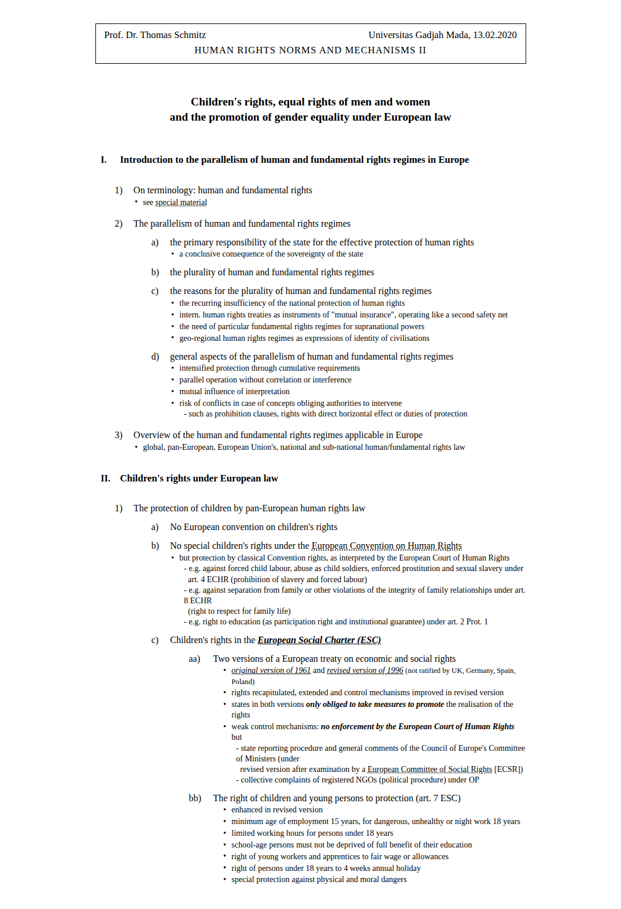Prof. Dr. Thomas Schmitz Universitas Gadjah Mada, 13.02.2020
HUMAN RIGHTS NORMS AND MECHANISMS II
Children's rights, equal rights of men and women
and the promotion of gender equality under European law
I.
Introduction to the parallelism of human and fundamental rights regimes in Europe
1)
On terminology: human and fundamental rights
see special material
2)
The parallelism of human and fundamental rights regimes
a)
the primary responsibility of the state for the effective protection of human rights
a conclusive consequence of the sovereignty of the state
b)
the plurality of human and fundamental rights regimes
c)
the reasons for the plurality of human and fundamental rights regimes
the recurring insufficiency of the national protection of human rights
intern. human rights treaties as instruments of "mutual insurance", operating like a second safety net
the need of particular fundamental rights regimes for supranational powers
geo-regional human rights regimes as expressions of identity of civilisations
d)
general aspects of the parallelism of human and fundamental rights regimes
intensified protection through cumulative requirements
parallel operation without correlation or interference
mutual influence of interpretation
risk of conflicts in case of concepts obliging authorities to intervene - such as prohibition clauses, rights with direct horizontal effect or duties of protection
3)
Overview of the human and fundamental rights regimes applicable in Europe
global, pan-European, European Union's, national and sub-national human/fundamental rights law
II.
Children's rights under European law
1)
The protection of children by pan-European human rights law
a)
No European convention on children's rights
b)
No special children's rights under the European Convention on Human Rights
but protection by classical Convention rights, as interpreted by the European Court of Human Rights - e.g. against forced child labour, abuse as child soldiers, enforced prostitution and sexual slavery under art. 4 ECHR (prohibition of slavery and forced labour) - e.g. against separation from family or other violations of the integrity of family relationships under art. 8 ECHR (right to respect for family life) - e.g. right to education (as participation right and institutional guarantee) under art. 2 Prot. 1
c)
Children's rights in the European Social Charter (ESC)
aa)
Two versions of a European treaty on economic and social rights
original version of 1961 and revised version of 1996 (not ratified by UK, Germany, Spain, Poland)
rights recapitulated, extended and control mechanisms improved in revised version
states in both versions only obliged to take measures to promote the realisation of the rights
weak control mechanisms: no enforcement by the European Court of Human Rights but - state reporting procedure and general comments of the Council of Europe's Committee of Ministers (under revised version after examination by a European Committee of Social Rights [ECSR]) - collective complaints of registered NGOs (political procedure) under OP
bb)
The right of children and young persons to protection (art. 7 ESC)
enhanced in revised version
minimum age of employment 15 years, for dangerous, unhealthy or night work 18 years
limited working hours for persons under 18 years
school-age persons must not be deprived of full benefit of their education
right of young workers and apprentices to fair wage or allowances
right of persons under 18 years to 4 weeks annual holiday
special protection against physical and moral dangers